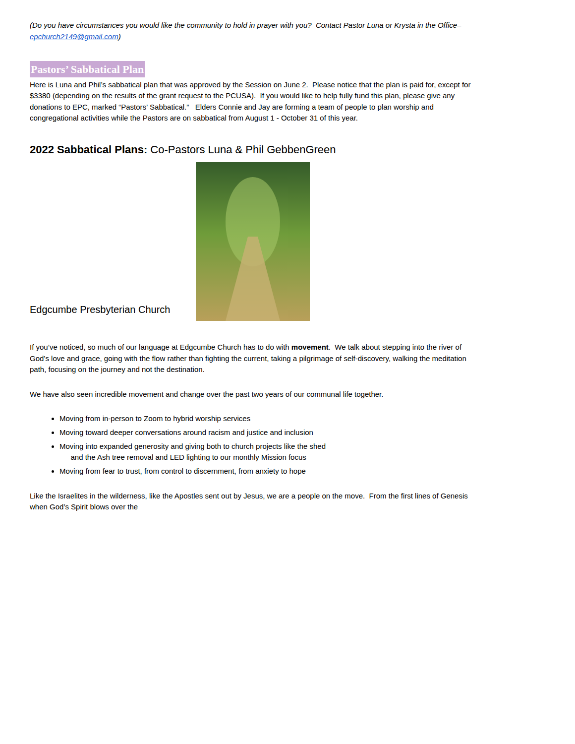(Do you have circumstances you would like the community to hold in prayer with you? Contact Pastor Luna or Krysta in the Office– epchurch2149@gmail.com)
Pastors’ Sabbatical Plan
Here is Luna and Phil’s sabbatical plan that was approved by the Session on June 2. Please notice that the plan is paid for, except for $3380 (depending on the results of the grant request to the PCUSA). If you would like to help fully fund this plan, please give any donations to EPC, marked “Pastors’ Sabbatical.” Elders Connie and Jay are forming a team of people to plan worship and congregational activities while the Pastors are on sabbatical from August 1 - October 31 of this year.
2022 Sabbatical Plans: Co-Pastors Luna & Phil GebbenGreen
Edgcumbe Presbyterian Church
If you’ve noticed, so much of our language at Edgcumbe Church has to do with movement. We talk about stepping into the river of God’s love and grace, going with the flow rather than fighting the current, taking a pilgrimage of self-discovery, walking the meditation path, focusing on the journey and not the destination.
We have also seen incredible movement and change over the past two years of our communal life together.
Moving from in-person to Zoom to hybrid worship services
Moving toward deeper conversations around racism and justice and inclusion
Moving into expanded generosity and giving both to church projects like the shed and the Ash tree removal and LED lighting to our monthly Mission focus
Moving from fear to trust, from control to discernment, from anxiety to hope
Like the Israelites in the wilderness, like the Apostles sent out by Jesus, we are a people on the move. From the first lines of Genesis when God’s Spirit blows over the